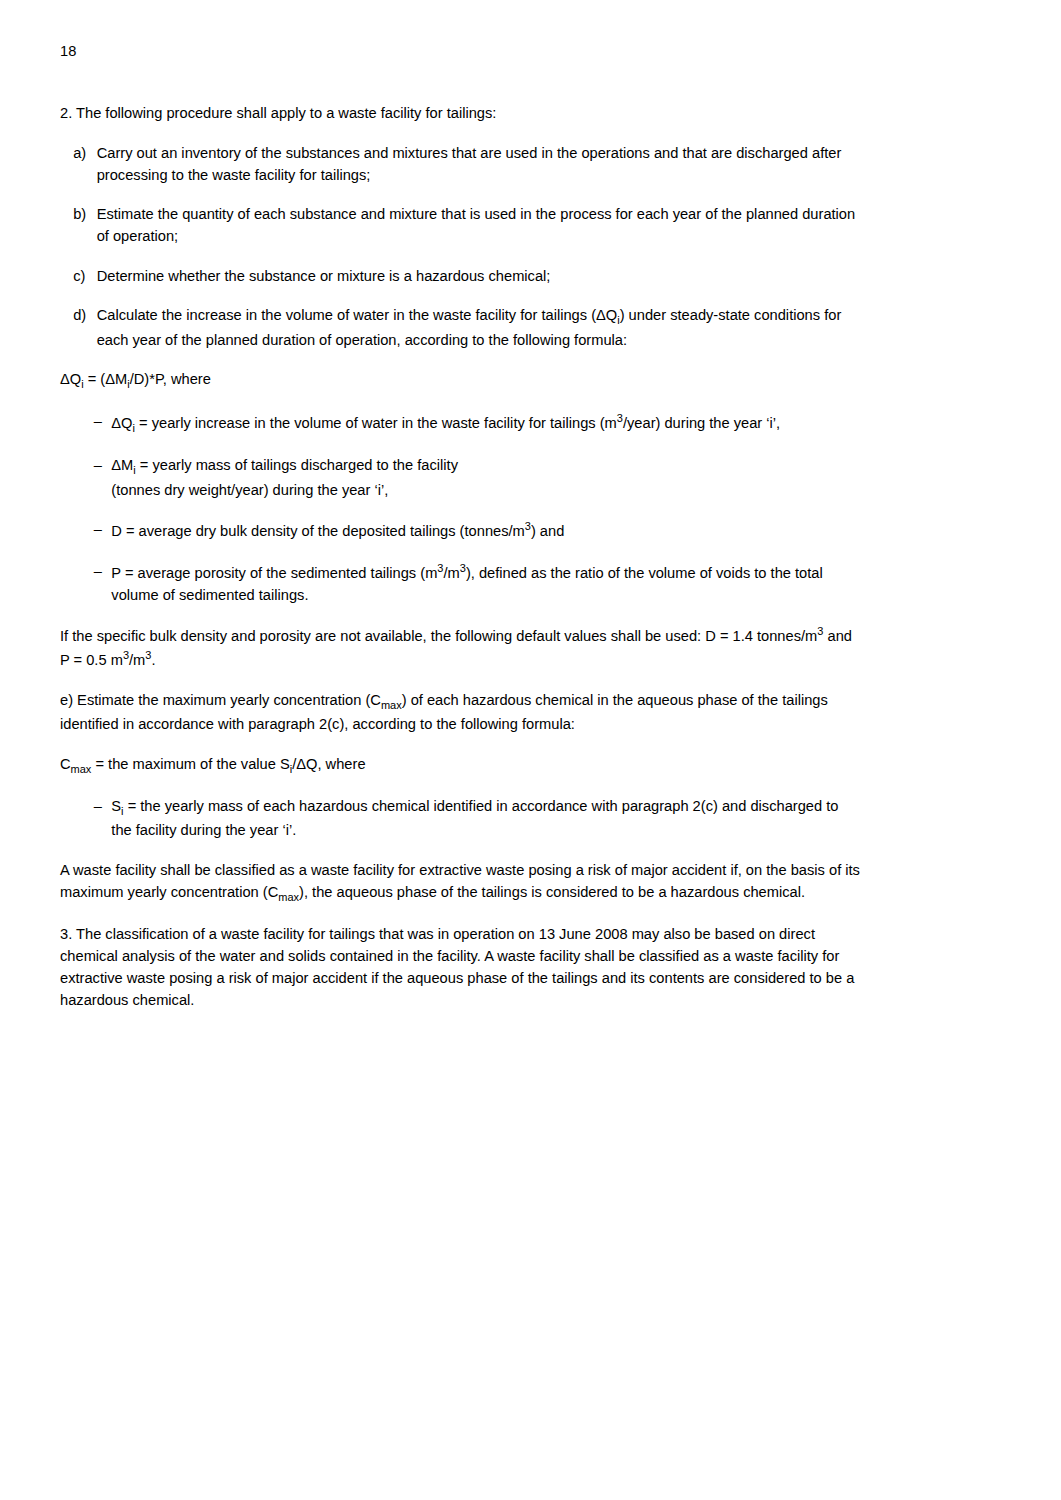18
2. The following procedure shall apply to a waste facility for tailings:
a) Carry out an inventory of the substances and mixtures that are used in the operations and that are discharged after processing to the waste facility for tailings;
b) Estimate the quantity of each substance and mixture that is used in the process for each year of the planned duration of operation;
c) Determine whether the substance or mixture is a hazardous chemical;
d) Calculate the increase in the volume of water in the waste facility for tailings (ΔQi) under steady-state conditions for each year of the planned duration of operation, according to the following formula:
ΔQi = (ΔMi/D)*P, where
–ΔQi = yearly increase in the volume of water in the waste facility for tailings (m3/year) during the year ‘i’,
–ΔMi = yearly mass of tailings discharged to the facility
(tonnes dry weight/year) during the year ‘i’,
–D = average dry bulk density of the deposited tailings (tonnes/m3) and
–P = average porosity of the sedimented tailings (m3/m3), defined as the ratio of the volume of voids to the total volume of sedimented tailings.
If the specific bulk density and porosity are not available, the following default values shall be used: D = 1.4 tonnes/m3 and P = 0.5 m3/m3.
e) Estimate the maximum yearly concentration (Cmax) of each hazardous chemical in the aqueous phase of the tailings identified in accordance with paragraph 2(c), according to the following formula:
Cmax = the maximum of the value Si/ΔQ, where
–Si = the yearly mass of each hazardous chemical identified in accordance with paragraph 2(c) and discharged to the facility during the year ‘i’.
A waste facility shall be classified as a waste facility for extractive waste posing a risk of major accident if, on the basis of its maximum yearly concentration (Cmax), the aqueous phase of the tailings is considered to be a hazardous chemical.
3. The classification of a waste facility for tailings that was in operation on 13 June 2008 may also be based on direct chemical analysis of the water and solids contained in the facility. A waste facility shall be classified as a waste facility for extractive waste posing a risk of major accident if the aqueous phase of the tailings and its contents are considered to be a hazardous chemical.